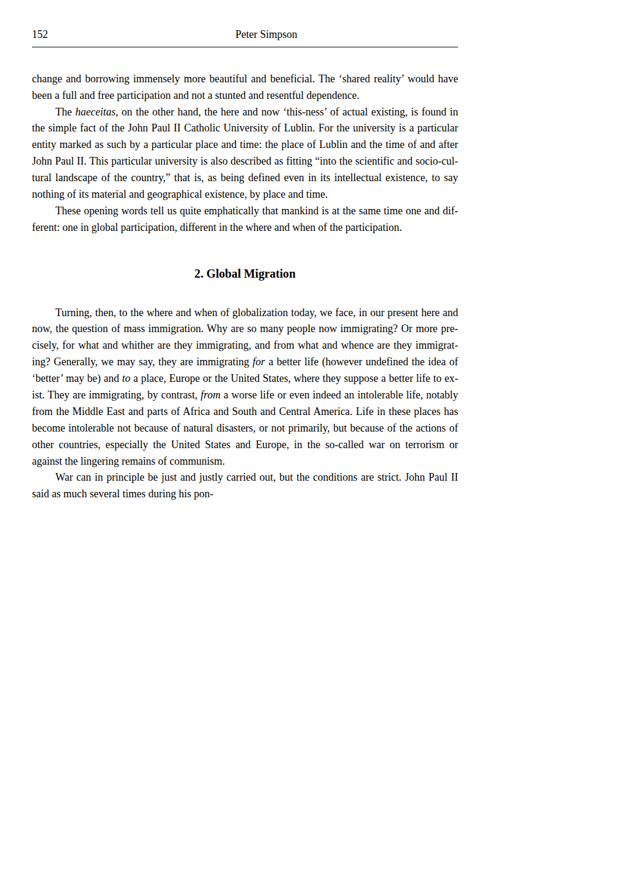152 Peter Simpson
change and borrowing immensely more beautiful and beneficial. The ‘shared reality’ would have been a full and free participation and not a stunted and resentful dependence.
The haeceitas, on the other hand, the here and now ‘this-ness’ of actual existing, is found in the simple fact of the John Paul II Catholic University of Lublin. For the university is a particular entity marked as such by a particular place and time: the place of Lublin and the time of and after John Paul II. This particular university is also described as fitting “into the scientific and socio-cultural landscape of the country,” that is, as being defined even in its intellectual existence, to say nothing of its material and geographical existence, by place and time.
These opening words tell us quite emphatically that mankind is at the same time one and different: one in global participation, different in the where and when of the participation.
2. Global Migration
Turning, then, to the where and when of globalization today, we face, in our present here and now, the question of mass immigration. Why are so many people now immigrating? Or more precisely, for what and whither are they immigrating, and from what and whence are they immigrating? Generally, we may say, they are immigrating for a better life (however undefined the idea of ‘better’ may be) and to a place, Europe or the United States, where they suppose a better life to exist. They are immigrating, by contrast, from a worse life or even indeed an intolerable life, notably from the Middle East and parts of Africa and South and Central America. Life in these places has become intolerable not because of natural disasters, or not primarily, but because of the actions of other countries, especially the United States and Europe, in the so-called war on terrorism or against the lingering remains of communism.
War can in principle be just and justly carried out, but the conditions are strict. John Paul II said as much several times during his pon-